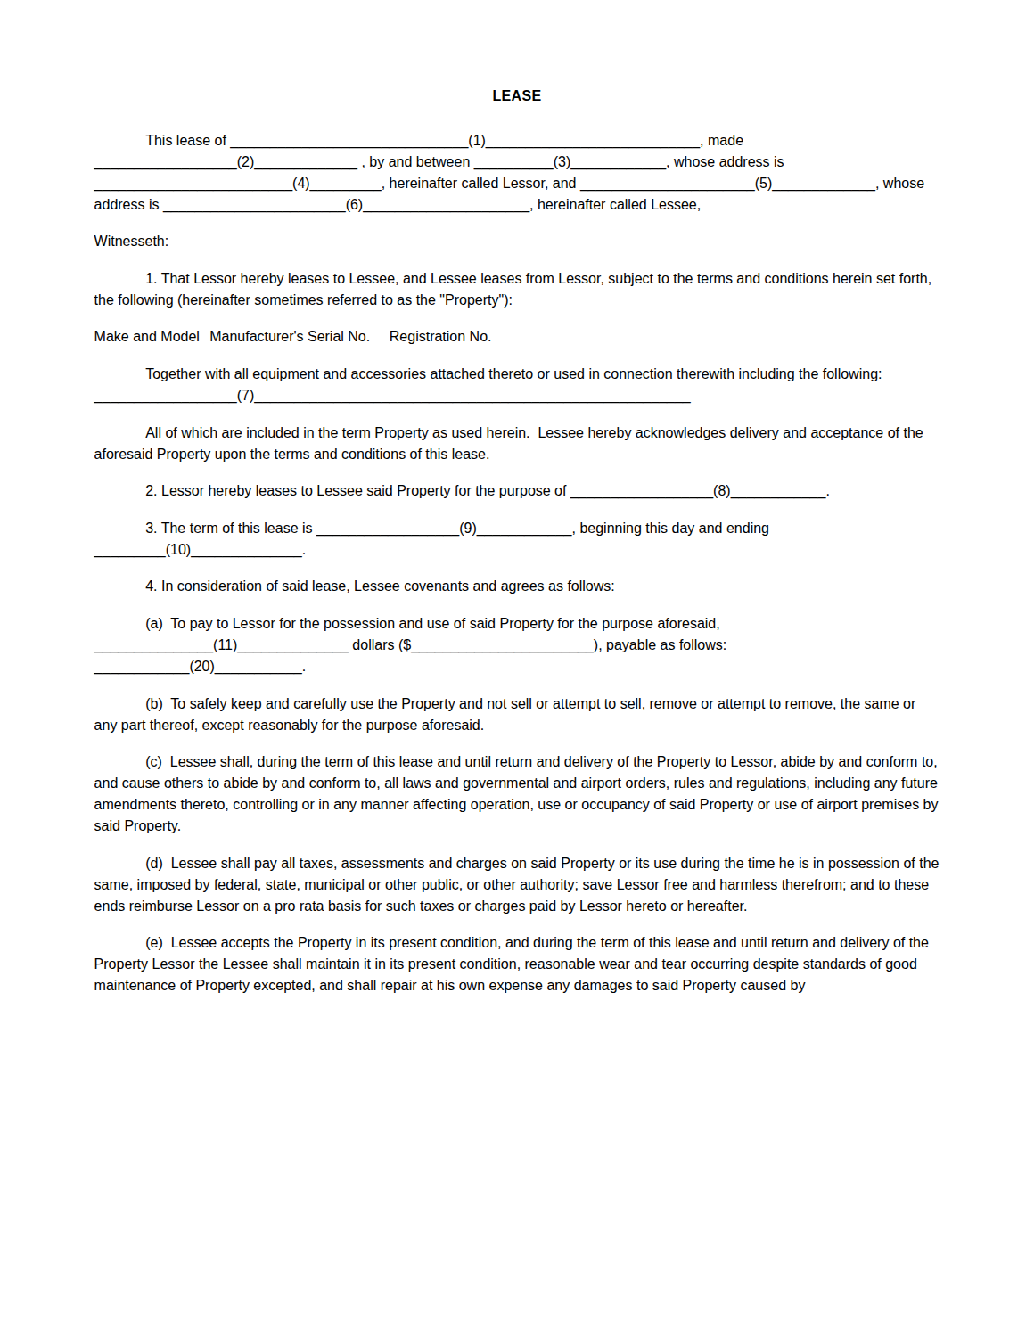LEASE
This lease of ______________________________(1)___________________________, made __________________(2)_____________ , by and between __________(3)____________, whose address is _________________________(4)_________, hereinafter called Lessor, and ______________________(5)_____________, whose address is _______________________(6)_____________________, hereinafter called Lessee,
Witnesseth:
1. That Lessor hereby leases to Lessee, and Lessee leases from Lessor, subject to the terms and conditions herein set forth, the following (hereinafter sometimes referred to as the "Property"):
Make and Model Manufacturer's Serial No. Registration No.
Together with all equipment and accessories attached thereto or used in connection therewith including the following:
__________________(7)_______________________________________________________
All of which are included in the term Property as used herein. Lessee hereby acknowledges delivery and acceptance of the aforesaid Property upon the terms and conditions of this lease.
2. Lessor hereby leases to Lessee said Property for the purpose of __________________(8)____________.
3. The term of this lease is __________________(9)____________, beginning this day and ending _________(10)______________.
4. In consideration of said lease, Lessee covenants and agrees as follows:
(a) To pay to Lessor for the possession and use of said Property for the purpose aforesaid, _______________(11)______________ dollars ($_______________________), payable as follows: ____________(20)___________.
(b) To safely keep and carefully use the Property and not sell or attempt to sell, remove or attempt to remove, the same or any part thereof, except reasonably for the purpose aforesaid.
(c) Lessee shall, during the term of this lease and until return and delivery of the Property to Lessor, abide by and conform to, and cause others to abide by and conform to, all laws and governmental and airport orders, rules and regulations, including any future amendments thereto, controlling or in any manner affecting operation, use or occupancy of said Property or use of airport premises by said Property.
(d) Lessee shall pay all taxes, assessments and charges on said Property or its use during the time he is in possession of the same, imposed by federal, state, municipal or other public, or other authority; save Lessor free and harmless therefrom; and to these ends reimburse Lessor on a pro rata basis for such taxes or charges paid by Lessor hereto or hereafter.
(e) Lessee accepts the Property in its present condition, and during the term of this lease and until return and delivery of the Property Lessor the Lessee shall maintain it in its present condition, reasonable wear and tear occurring despite standards of good maintenance of Property excepted, and shall repair at his own expense any damages to said Property caused by